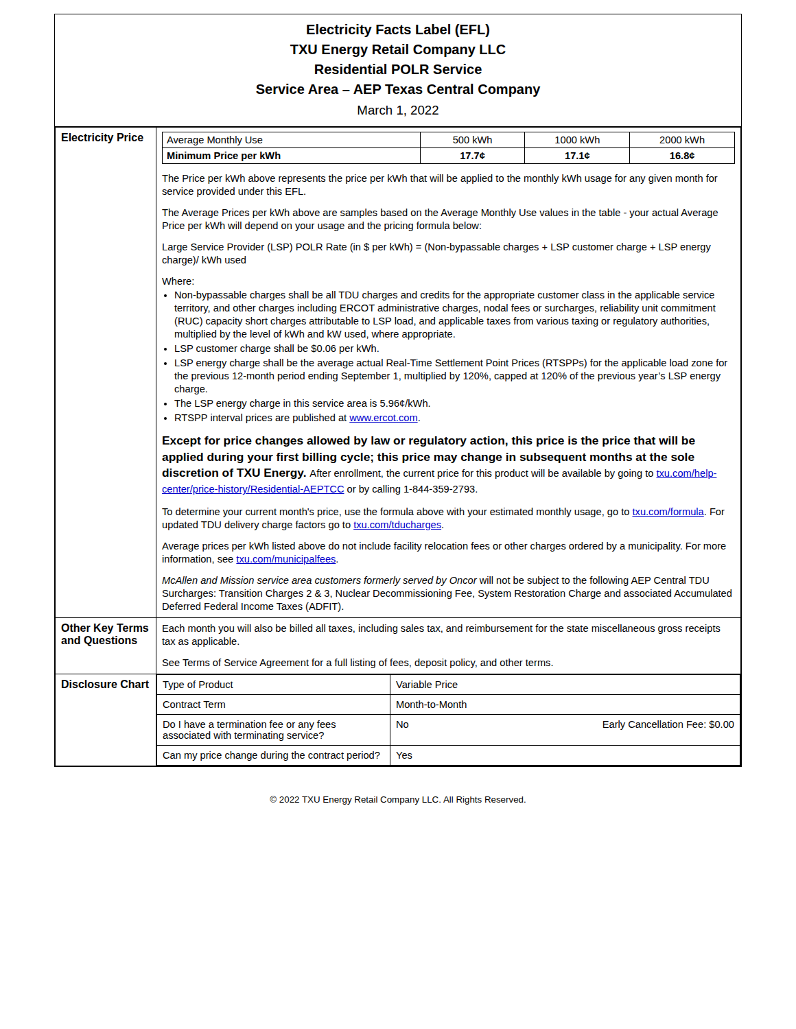Electricity Facts Label (EFL)
TXU Energy Retail Company LLC
Residential POLR Service
Service Area – AEP Texas Central Company
March 1, 2022
| Electricity Price | / Average Monthly Use / 500 kWh / 1000 kWh / 2000 kWh / / Minimum Price per kWh / 17.7¢ / 17.1¢ / 16.8¢ / The Price per kWh above represents the price per kWh that will be applied to the monthly kWh usage for any given month for service provided under this EFL. The Average Prices per kWh above are samples based on the Average Monthly Use values in the table - your actual Average Price per kWh will depend on your usage and the pricing formula below: Large Service Provider (LSP) POLR Rate (in $ per kWh) = (Non-bypassable charges + LSP customer charge + LSP energy charge)/ kWh used Where: Non-bypassable charges shall be all TDU charges and credits for the appropriate customer class in the applicable service territory, and other charges including ERCOT administrative charges, nodal fees or surcharges, reliability unit commitment (RUC) capacity short charges attributable to LSP load, and applicable taxes from various taxing or regulatory authorities, multiplied by the level of kWh and kW used, where appropriate. LSP customer charge shall be $0.06 per kWh. LSP energy charge shall be the average actual Real-Time Settlement Point Prices (RTSPPs) for the applicable load zone for the previous 12-month period ending September 1, multiplied by 120%, capped at 120% of the previous year’s LSP energy charge. The LSP energy charge in this service area is 5.96¢/kWh. RTSPP interval prices are published at www.ercot.com . Except for price changes allowed by law or regulatory action, this price is the price that will be applied during your first billing cycle; this price may change in subsequent months at the sole discretion of TXU Energy. After enrollment, the current price for this product will be available by going to txu.com/help-center/price-history/Residential-AEPTCC or by calling 1-844-359-2793. To determine your current month's price, use the formula above with your estimated monthly usage, go to txu.com/formula . For updated TDU delivery charge factors go to txu.com/tducharges . Average prices per kWh listed above do not include facility relocation fees or other charges ordered by a municipality. For more information, see txu.com/municipalfees . McAllen and Mission service area customers formerly served by Oncor will not be subject to the following AEP Central TDU Surcharges: Transition Charges 2 & 3, Nuclear Decommissioning Fee, System Restoration Charge and associated Accumulated Deferred Federal Income Taxes (ADFIT). |
| Other Key Terms and Questions | Each month you will also be billed all taxes, including sales tax, and reimbursement for the state miscellaneous gross receipts tax as applicable. See Terms of Service Agreement for a full listing of fees, deposit policy, and other terms. |
| Disclosure Chart | / Type of Product / Variable Price / / Contract Term / Month-to-Month / / Do I have a termination fee or any fees associated with terminating service? / No Early Cancellation Fee: $0.00 / / Can my price change during the contract period? / Yes / |
© 2022 TXU Energy Retail Company LLC. All Rights Reserved.